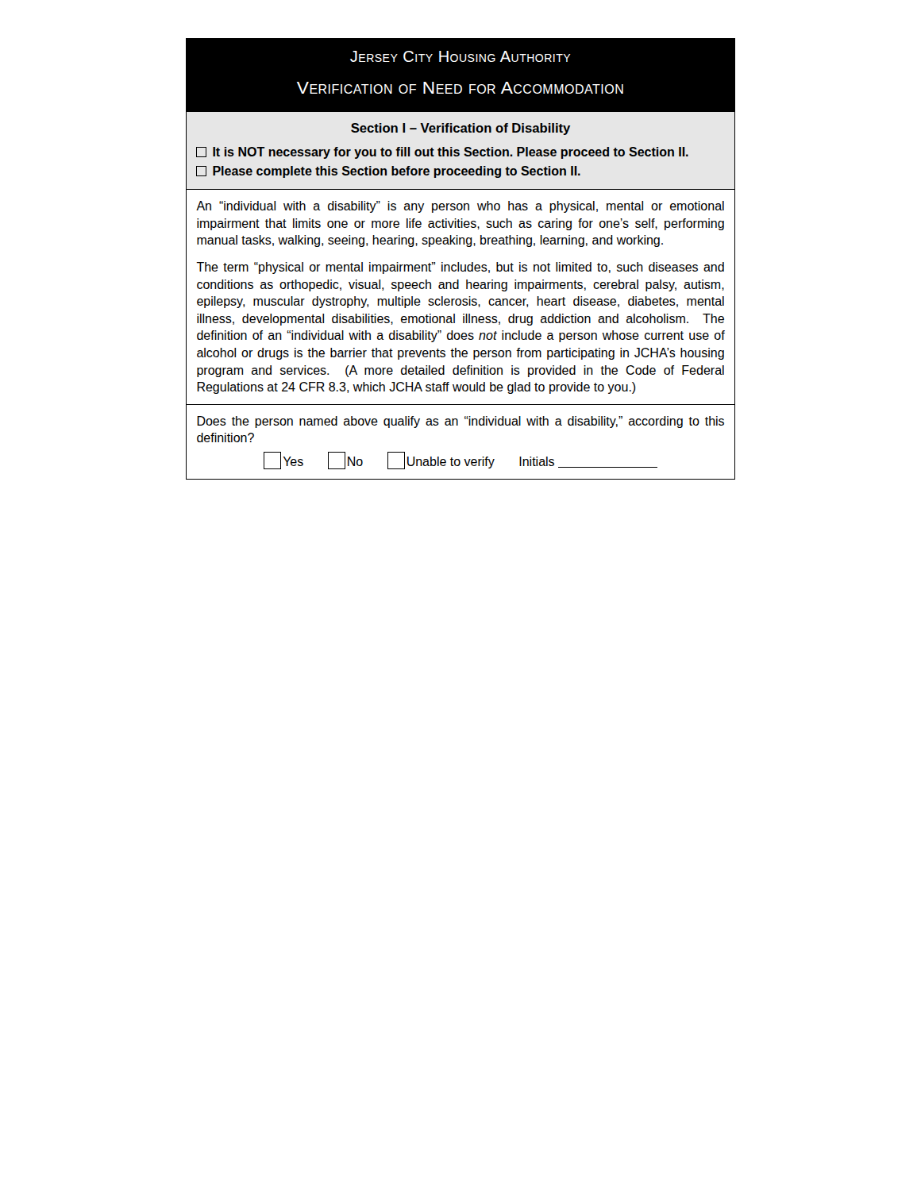Jersey City Housing Authority
Verification of Need for Accommodation
| Section I – Verification of Disability It is NOT necessary for you to fill out this Section. Please proceed to Section II. Please complete this Section before proceeding to Section II. |
| An “individual with a disability” is any person who has a physical, mental or emotional impairment that limits one or more life activities, such as caring for one’s self, performing manual tasks, walking, seeing, hearing, speaking, breathing, learning, and working. The term “physical or mental impairment” includes, but is not limited to, such diseases and conditions as orthopedic, visual, speech and hearing impairments, cerebral palsy, autism, epilepsy, muscular dystrophy, multiple sclerosis, cancer, heart disease, diabetes, mental illness, developmental disabilities, emotional illness, drug addiction and alcoholism. The definition of an “individual with a disability” does not include a person whose current use of alcohol or drugs is the barrier that prevents the person from participating in JCHA’s housing program and services. (A more detailed definition is provided in the Code of Federal Regulations at 24 CFR 8.3, which JCHA staff would be glad to provide to you.) |
| Does the person named above qualify as an “individual with a disability,” according to this definition? Yes No Unable to verify Initials |